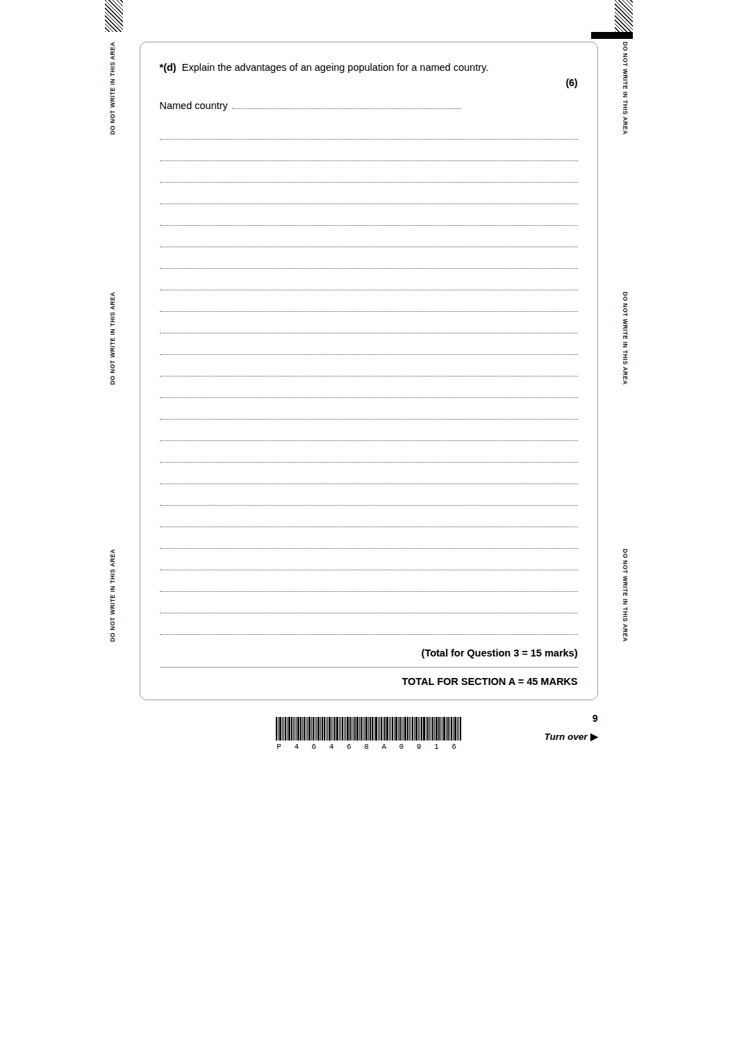DO NOT WRITE IN THIS AREA
DO NOT WRITE IN THIS AREA
DO NOT WRITE IN THIS AREA
DO NOT WRITE IN THIS AREA
DO NOT WRITE IN THIS AREA
DO NOT WRITE IN THIS AREA
*(d) Explain the advantages of an ageing population for a named country.
(6)
Named country
(Total for Question 3 = 15 marks)
TOTAL FOR SECTION A = 45 MARKS
P 4 6 4 6 8 A 0 9 1 6
9
Turn over▶